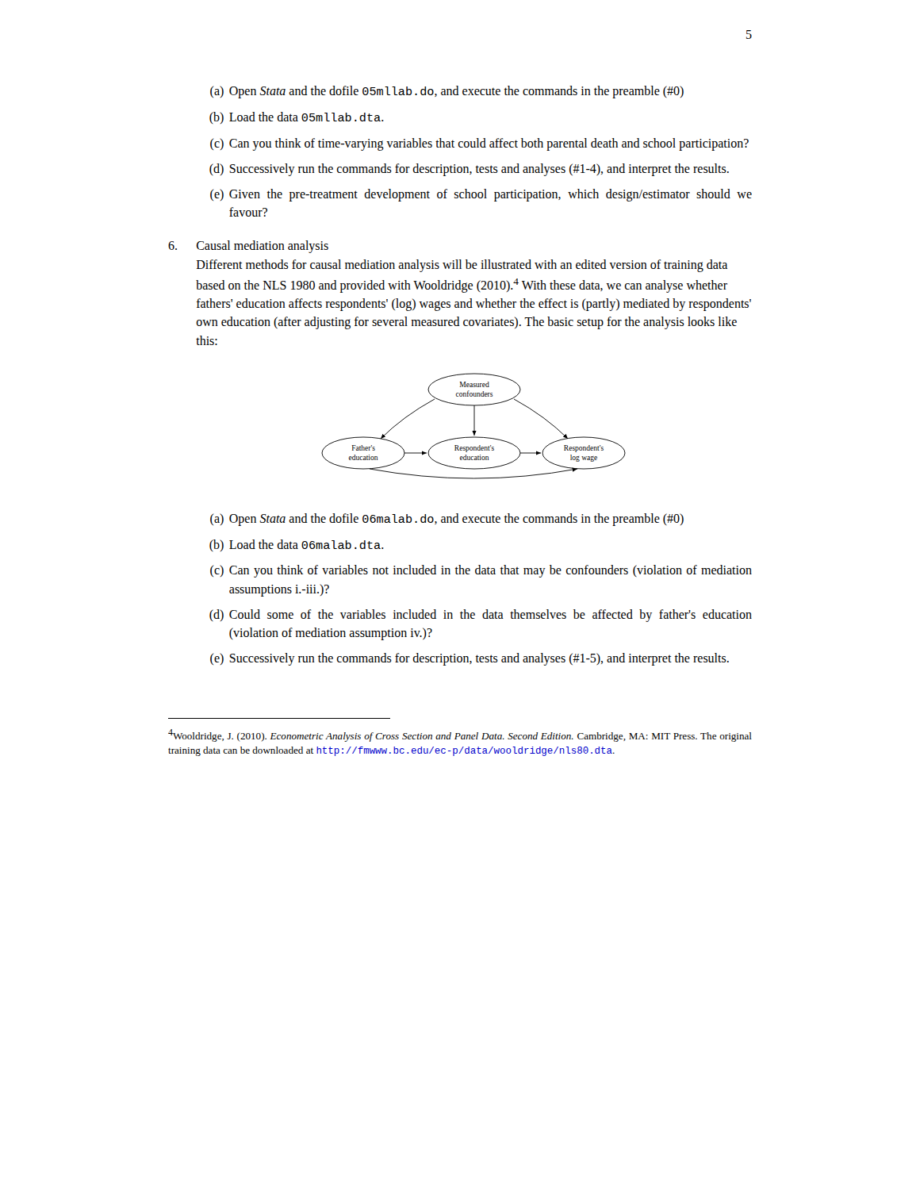5
(a) Open Stata and the dofile 05mllab.do, and execute the commands in the preamble (#0)
(b) Load the data 05mllab.dta.
(c) Can you think of time-varying variables that could affect both parental death and school participation?
(d) Successively run the commands for description, tests and analyses (#1-4), and interpret the results.
(e) Given the pre-treatment development of school participation, which design/estimator should we favour?
6. Causal mediation analysis
Different methods for causal mediation analysis will be illustrated with an edited version of training data based on the NLS 1980 and provided with Wooldridge (2010).4 With these data, we can analyse whether fathers' education affects respondents' (log) wages and whether the effect is (partly) mediated by respondents' own education (after adjusting for several measured covariates). The basic setup for the analysis looks like this:
Measured confounders Father's education Respondent's education Respondent's log wage
(a) Open Stata and the dofile 06malab.do, and execute the commands in the preamble (#0)
(b) Load the data 06malab.dta.
(c) Can you think of variables not included in the data that may be confounders (violation of mediation assumptions i.-iii.)?
(d) Could some of the variables included in the data themselves be affected by father's education (violation of mediation assumption iv.)?
(e) Successively run the commands for description, tests and analyses (#1-5), and interpret the results.
4Wooldridge, J. (2010). Econometric Analysis of Cross Section and Panel Data. Second Edition. Cambridge, MA: MIT Press. The original training data can be downloaded at http://fmwww.bc.edu/ec-p/data/wooldridge/nls80.dta.